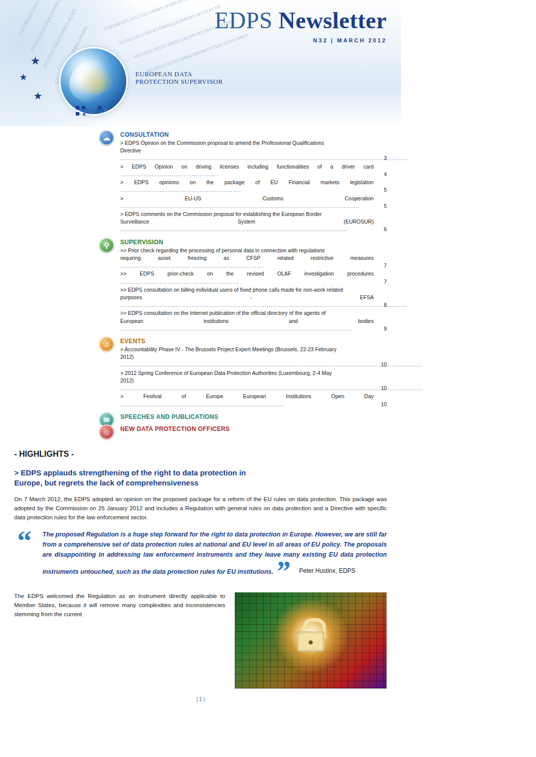1101001011011101100011
0110110111010110001101
1011011101011000110100
0110111010110001101001
110100101101110110001101001011011101
011011011101011000110100101101110110
101101110101100011010010110111011000
011011101011000110100101101110110001
EDPS Newsletter
N32 | MARCH 2012
EUROPEAN DATA
PROTECTION SUPERVISOR
☁
CONSULTATION
> EDPS Opinion on the Commission proposal to amend the Professional Qualifications
Directive .................................................................................................................................................. 3
> EDPS Opinion on driving licenses including functionalities of a driver card .................................................. 4
> EDPS opinions on the package of EU Financial markets legislation............................................................. 5
> EU-US Customs Cooperation ......................................................................................................................... 5
> EDPS comments on the Commission proposal for establishing the European Border
Surveillance System (EUROSUR) ................................................................................................................... 6
⚲
SUPERVISION
>> Prior check regarding the processing of personal data in connection with regulations
requiring asset freezing as CFSP related restrictive measures ......................................................................... 7
>> EDPS prior-check on the revised OLAF investigation procedures ............................................................ 7
>> EDPS consultation on billing individual users of fixed phone calls made for non-work related
purposes - EFSA................................................................................................................................................. 8
>> EDPS consultation on the Internet publication of the official directory of the agents of
European institutions and bodies ..................................................................................................................... 9
♫
EVENTS
> Accountability Phase IV - The Brussels Project Expert Meetings (Brussels, 22-23 February
2012) ......................................................................................................................................................... 10
> 2012 Spring Conference of European Data Protection Authorities (Luxembourg, 2-4 May
2012) ......................................................................................................................................................... 10
> Festival of Europe European Institutions Open Day ................................................................................... 10
✉
SPEECHES AND PUBLICATIONS
☺
NEW DATA PROTECTION OFFICERS
- HIGHLIGHTS -
> EDPS applauds strengthening of the right to data protection in
Europe, but regrets the lack of comprehensiveness
On 7 March 2012, the EDPS adopted an opinion on the proposed package for a reform of the EU rules on data protection. This package was adopted by the Commission on 25 January 2012 and includes a Regulation with general rules on data protection and a Directive with specific data protection rules for the law enforcement sector.
“
The proposed Regulation is a huge step forward for the right to data protection in Europe. However, we are still far from a comprehensive set of data protection rules at national and EU level in all areas of EU policy. The proposals are disappointing in addressing law enforcement instruments and they leave many existing EU data protection instruments untouched, such as the data protection rules for EU institutions.”Peter Hustinx, EDPS
The EDPS welcomed the Regulation as an instrument directly applicable to Member States, because it will remove many complexities and inconsistencies stemming from the current
| 1 |